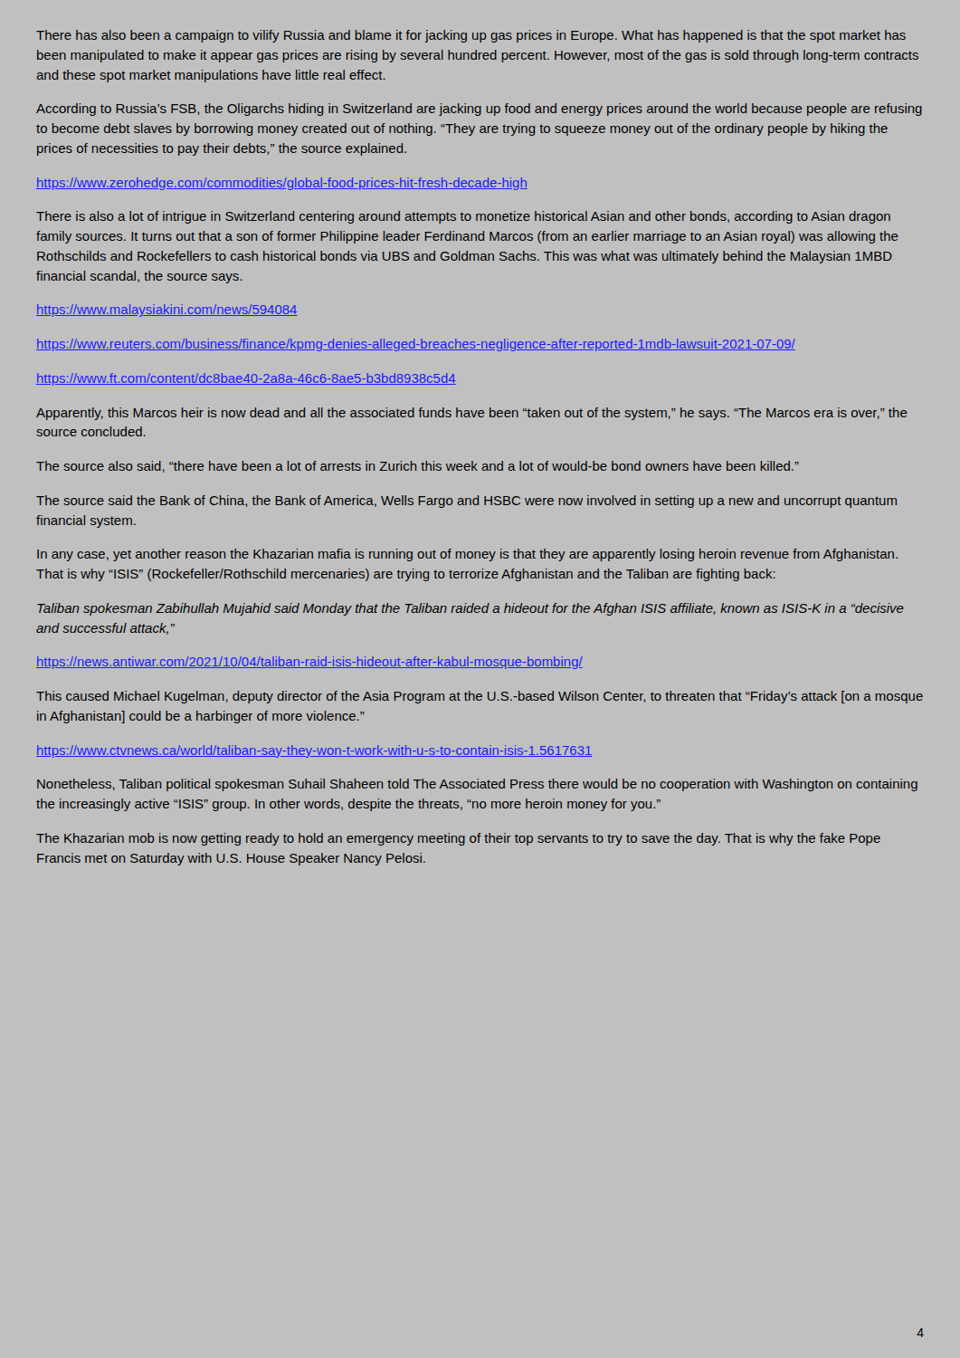There has also been a campaign to vilify Russia and blame it for jacking up gas prices in Europe. What has happened is that the spot market has been manipulated to make it appear gas prices are rising by several hundred percent. However, most of the gas is sold through long-term contracts and these spot market manipulations have little real effect.
According to Russia’s FSB, the Oligarchs hiding in Switzerland are jacking up food and energy prices around the world because people are refusing to become debt slaves by borrowing money created out of nothing. “They are trying to squeeze money out of the ordinary people by hiking the prices of necessities to pay their debts,” the source explained.
https://www.zerohedge.com/commodities/global-food-prices-hit-fresh-decade-high
There is also a lot of intrigue in Switzerland centering around attempts to monetize historical Asian and other bonds, according to Asian dragon family sources. It turns out that a son of former Philippine leader Ferdinand Marcos (from an earlier marriage to an Asian royal) was allowing the Rothschilds and Rockefellers to cash historical bonds via UBS and Goldman Sachs. This was what was ultimately behind the Malaysian 1MBD financial scandal, the source says.
https://www.malaysiakini.com/news/594084
https://www.reuters.com/business/finance/kpmg-denies-alleged-breaches-negligence-after-reported-1mdb-lawsuit-2021-07-09/
https://www.ft.com/content/dc8bae40-2a8a-46c6-8ae5-b3bd8938c5d4
Apparently, this Marcos heir is now dead and all the associated funds have been “taken out of the system,” he says. “The Marcos era is over,” the source concluded.
The source also said, “there have been a lot of arrests in Zurich this week and a lot of would-be bond owners have been killed.”
The source said the Bank of China, the Bank of America, Wells Fargo and HSBC were now involved in setting up a new and uncorrupt quantum financial system.
In any case, yet another reason the Khazarian mafia is running out of money is that they are apparently losing heroin revenue from Afghanistan. That is why “ISIS” (Rockefeller/Rothschild mercenaries) are trying to terrorize Afghanistan and the Taliban are fighting back:
Taliban spokesman Zabihullah Mujahid said Monday that the Taliban raided a hideout for the Afghan ISIS affiliate, known as ISIS-K in a “decisive and successful attack,”
https://news.antiwar.com/2021/10/04/taliban-raid-isis-hideout-after-kabul-mosque-bombing/
This caused Michael Kugelman, deputy director of the Asia Program at the U.S.-based Wilson Center, to threaten that “Friday’s attack [on a mosque in Afghanistan] could be a harbinger of more violence.”
https://www.ctvnews.ca/world/taliban-say-they-won-t-work-with-u-s-to-contain-isis-1.5617631
Nonetheless, Taliban political spokesman Suhail Shaheen told The Associated Press there would be no cooperation with Washington on containing the increasingly active “ISIS” group. In other words, despite the threats, “no more heroin money for you.”
The Khazarian mob is now getting ready to hold an emergency meeting of their top servants to try to save the day. That is why the fake Pope Francis met on Saturday with U.S. House Speaker Nancy Pelosi.
4